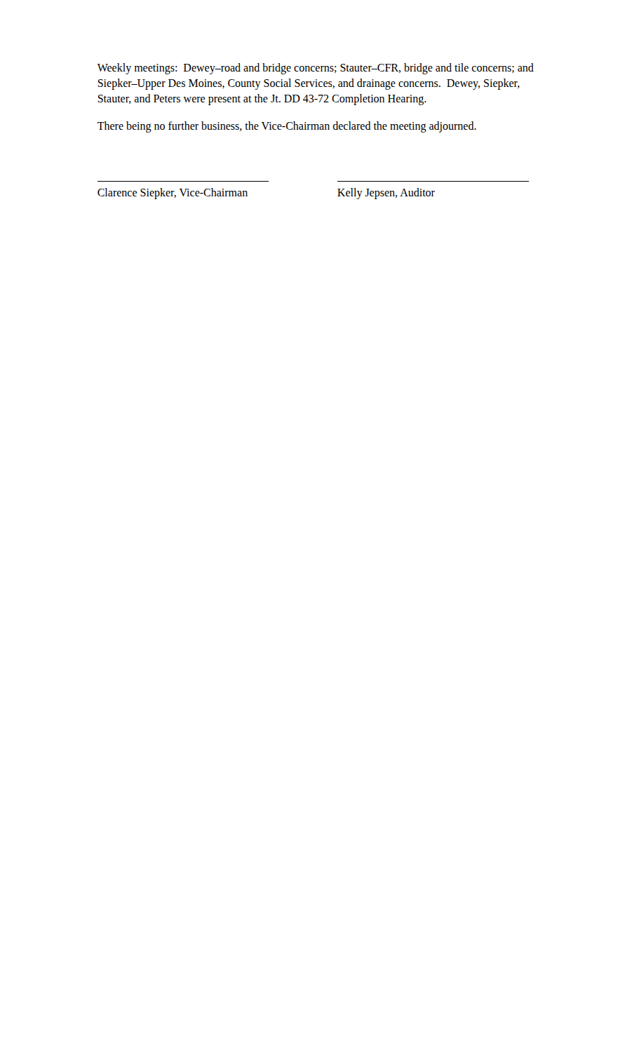Weekly meetings: Dewey–road and bridge concerns; Stauter–CFR, bridge and tile concerns; and Siepker–Upper Des Moines, County Social Services, and drainage concerns. Dewey, Siepker, Stauter, and Peters were present at the Jt. DD 43-72 Completion Hearing.
There being no further business, the Vice-Chairman declared the meeting adjourned.
| Clarence Siepker, Vice-Chairman | | Kelly Jepsen, Auditor |